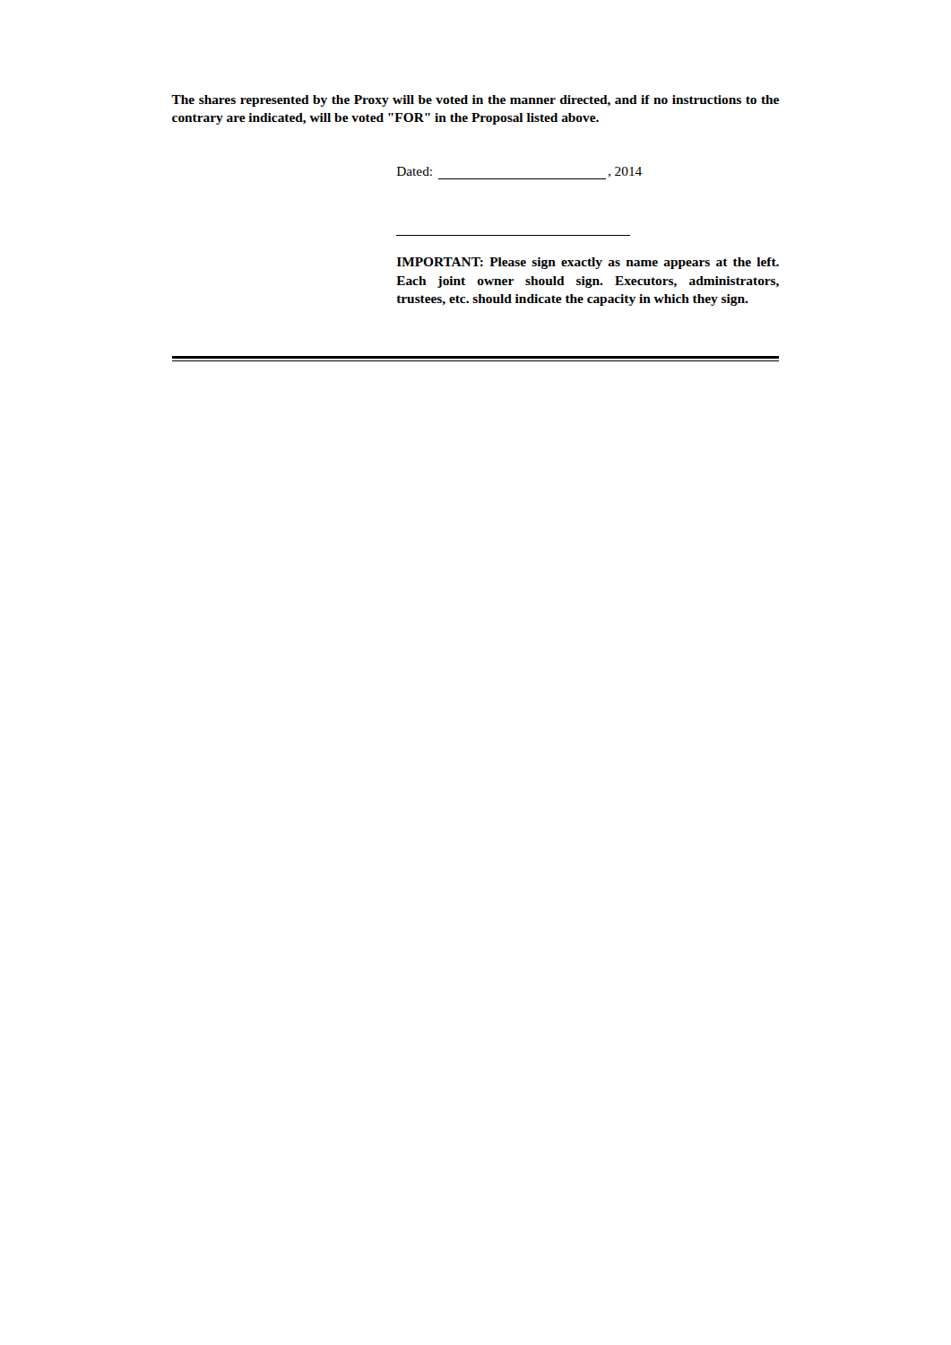The shares represented by the Proxy will be voted in the manner directed, and if no instructions to the contrary are indicated, will be voted "FOR" in the Proposal listed above.
| | Dated: , 2014 IMPORTANT: Please sign exactly as name appears at the left. Each joint owner should sign. Executors, administrators, trustees, etc. should indicate the capacity in which they sign. |